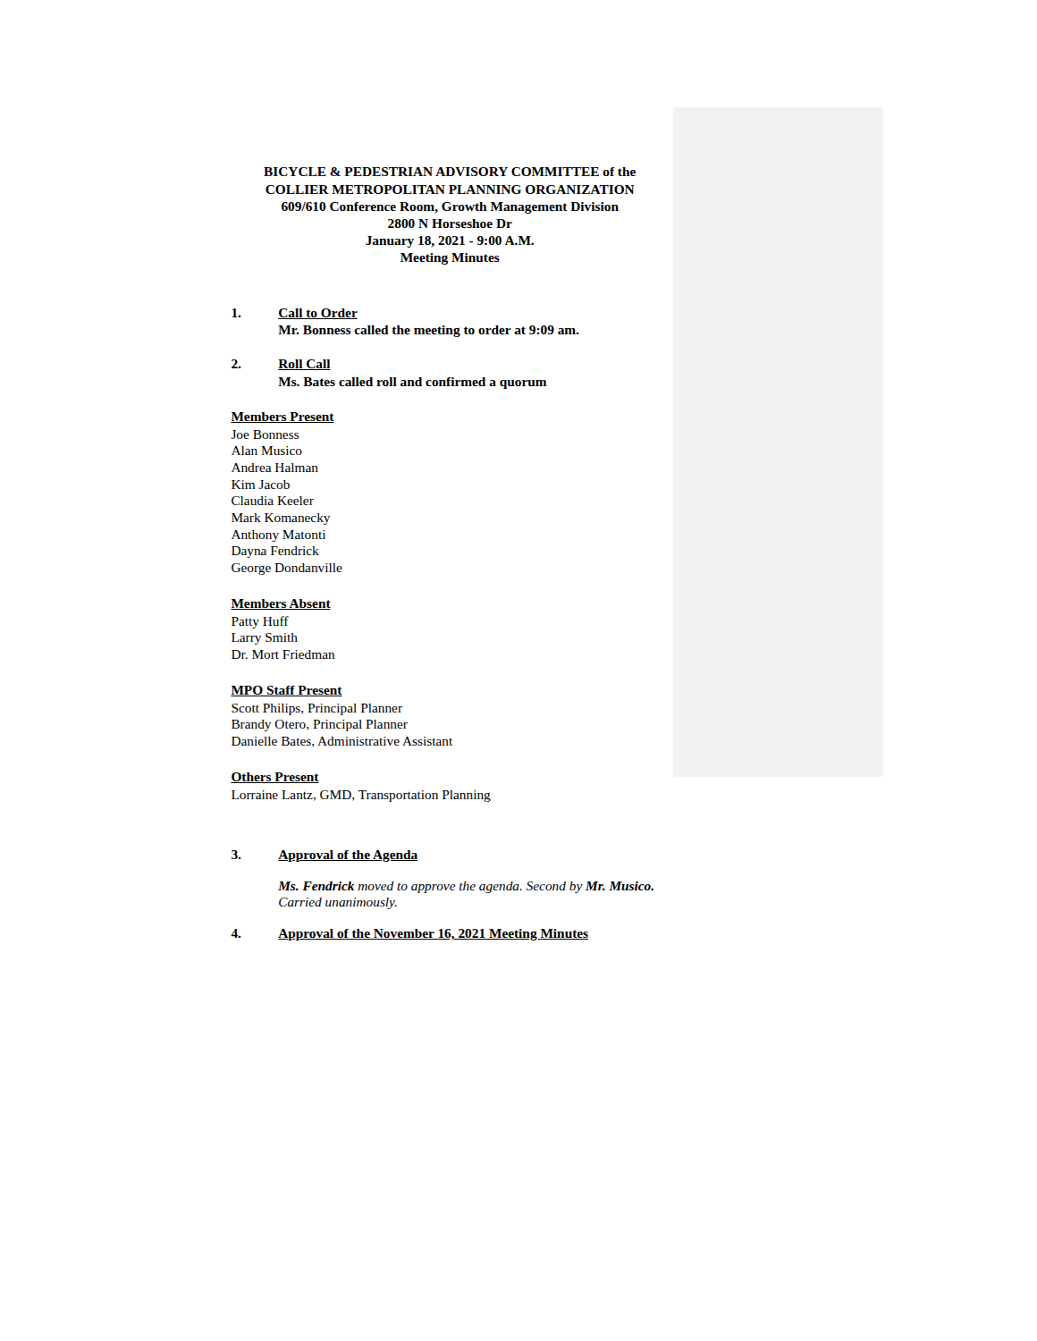BICYCLE & PEDESTRIAN ADVISORY COMMITTEE of the COLLIER METROPOLITAN PLANNING ORGANIZATION 609/610 Conference Room, Growth Management Division 2800 N Horseshoe Dr January 18, 2021 - 9:00 A.M. Meeting Minutes
1.
Call to Order
Mr. Bonness called the meeting to order at 9:09 am.
2.
Roll Call
Ms. Bates called roll and confirmed a quorum
Members Present
Joe Bonness
Alan Musico
Andrea Halman
Kim Jacob
Claudia Keeler
Mark Komanecky
Anthony Matonti
Dayna Fendrick
George Dondanville
Members Absent
Patty Huff
Larry Smith
Dr. Mort Friedman
MPO Staff Present
Scott Philips, Principal Planner
Brandy Otero, Principal Planner
Danielle Bates, Administrative Assistant
Others Present
Lorraine Lantz, GMD, Transportation Planning
3.
Approval of the Agenda
Ms. Fendrick moved to approve the agenda. Second by Mr. Musico. Carried unanimously.
4.
Approval of the November 16, 2021 Meeting Minutes